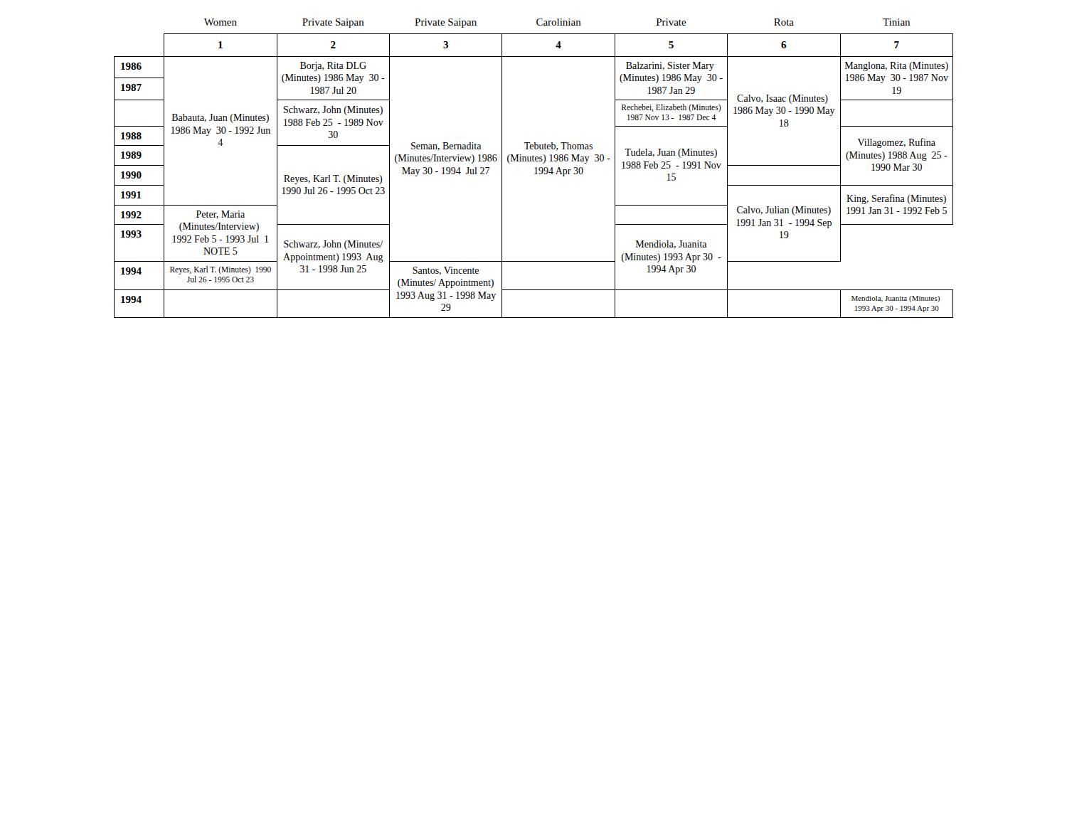| | Women | Private Saipan | Private Saipan | Carolinian | Private | Rota | Tinian |
| | 1 | 2 | 3 | 4 | 5 | 6 | 7 |
| 1986 | Babauta, Juan (Minutes) 1986 May 30 - 1992 Jun 4 | Borja, Rita DLG (Minutes) 1986 May 30 - 1987 Jul 20 | Seman, Bernadita (Minutes/Interview) 1986 May 30 - 1994 Jul 27 | Tebuteb, Thomas (Minutes) 1986 May 30 - 1994 Apr 30 | Balzarini, Sister Mary (Minutes) 1986 May 30 - 1987 Jan 29 | Calvo, Isaac (Minutes) 1986 May 30 - 1990 May 18 | Manglona, Rita (Minutes) 1986 May 30 - 1987 Nov 19 |
| 1987 |
| | Schwarz, John (Minutes) 1988 Feb 25 - 1989 Nov 30 | Rechebei, Elizabeth (Minutes) 1987 Nov 13 - 1987 Dec 4 | |
| 1988 | Tudela, Juan (Minutes) 1988 Feb 25 - 1991 Nov 15 | Villagomez, Rufina (Minutes) 1988 Aug 25 - 1990 Mar 30 |
| 1989 | Reyes, Karl T. (Minutes) 1990 Jul 26 - 1995 Oct 23 |
| 1990 | |
| 1991 | Calvo, Julian (Minutes) 1991 Jan 31 - 1994 Sep 19 | King, Serafina (Minutes) 1991 Jan 31 - 1992 Feb 5 |
| 1992 | Peter, Maria (Minutes/Interview) 1992 Feb 5 - 1993 Jul 1 NOTE 5 |
| 1993 | Schwarz, John (Minutes/ Appointment) 1993 Aug 31 - 1998 Jun 25 | Mendiola, Juanita (Minutes) 1993 Apr 30 - 1994 Apr 30 |
| 1994 | Reyes, Karl T. (Minutes) 1990 Jul 26 - 1995 Oct 23 | Santos, Vincente (Minutes/ Appointment) 1993 Aug 31 - 1998 May 29 | |
| 1994 | | | | | | Mendiola, Juanita (Minutes) 1993 Apr 30 - 1994 Apr 30 |